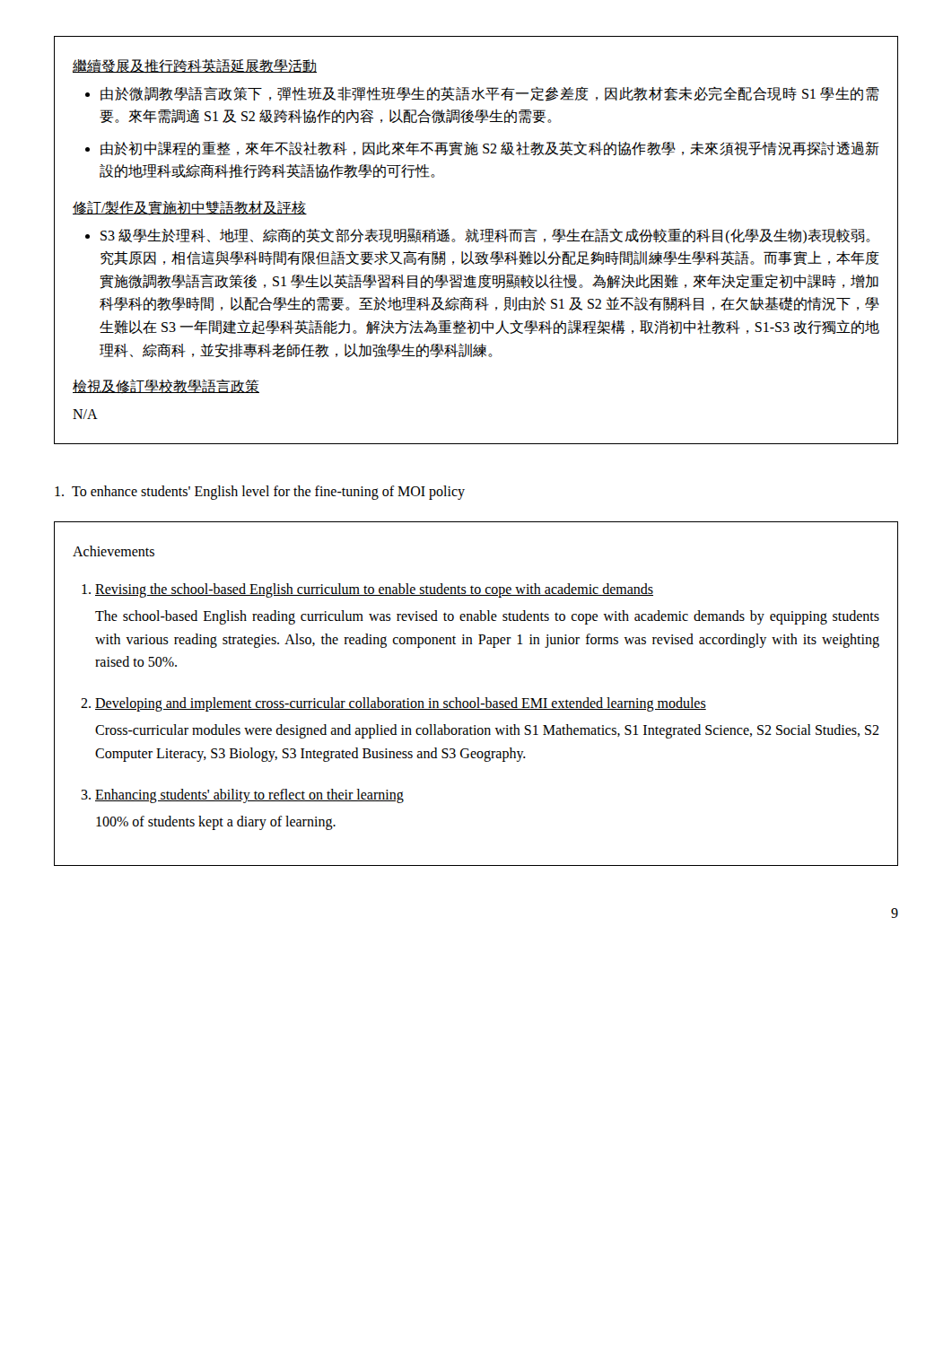繼續發展及推行跨科英語延展教學活動
由於微調教學語言政策下，彈性班及非彈性班學生的英語水平有一定參差度，因此教材套未必完全配合現時 S1 學生的需要。來年需調適 S1 及 S2 級跨科協作的內容，以配合微調後學生的需要。
由於初中課程的重整，來年不設社教科，因此來年不再實施 S2 級社教及英文科的協作教學，未來須視乎情況再探討透過新設的地理科或綜商科推行跨科英語協作教學的可行性。
修訂/製作及實施初中雙語教材及評核
S3 級學生於理科、地理、綜商的英文部分表現明顯稍遜。就理科而言，學生在語文成份較重的科目(化學及生物)表現較弱。究其原因，相信這與學科時間有限但語文要求又高有關，以致學科難以分配足夠時間訓練學生學科英語。而事實上，本年度實施微調教學語言政策後，S1 學生以英語學習科目的學習進度明顯較以往慢。為解決此困難，來年決定重定初中課時，增加科學科的教學時間，以配合學生的需要。至於地理科及綜商科，則由於 S1 及 S2 並不設有關科目，在欠缺基礎的情況下，學生難以在 S3 一年間建立起學科英語能力。解決方法為重整初中人文學科的課程架構，取消初中社教科，S1-S3 改行獨立的地理科、綜商科，並安排專科老師任教，以加強學生的學科訓練。
檢視及修訂學校教學語言政策
N/A
1. To enhance students' English level for the fine-tuning of MOI policy
Achievements
Revising the school-based English curriculum to enable students to cope with academic demands
The school-based English reading curriculum was revised to enable students to cope with academic demands by equipping students with various reading strategies. Also, the reading component in Paper 1 in junior forms was revised accordingly with its weighting raised to 50%.
Developing and implement cross-curricular collaboration in school-based EMI extended learning modules
Cross-curricular modules were designed and applied in collaboration with S1 Mathematics, S1 Integrated Science, S2 Social Studies, S2 Computer Literacy, S3 Biology, S3 Integrated Business and S3 Geography.
Enhancing students' ability to reflect on their learning
100% of students kept a diary of learning.
9